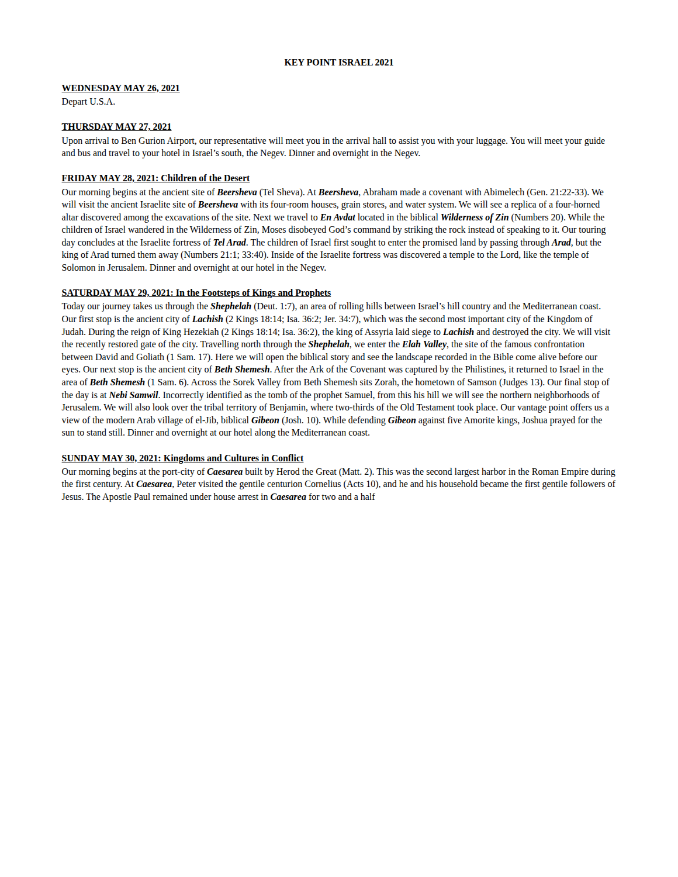KEY POINT ISRAEL 2021
WEDNESDAY MAY 26, 2021
Depart U.S.A.
THURSDAY MAY 27, 2021
Upon arrival to Ben Gurion Airport, our representative will meet you in the arrival hall to assist you with your luggage. You will meet your guide and bus and travel to your hotel in Israel’s south, the Negev. Dinner and overnight in the Negev.
FRIDAY MAY 28, 2021: Children of the Desert
Our morning begins at the ancient site of Beersheva (Tel Sheva). At Beersheva, Abraham made a covenant with Abimelech (Gen. 21:22-33). We will visit the ancient Israelite site of Beersheva with its four-room houses, grain stores, and water system. We will see a replica of a four-horned altar discovered among the excavations of the site. Next we travel to En Avdat located in the biblical Wilderness of Zin (Numbers 20). While the children of Israel wandered in the Wilderness of Zin, Moses disobeyed God’s command by striking the rock instead of speaking to it. Our touring day concludes at the Israelite fortress of Tel Arad. The children of Israel first sought to enter the promised land by passing through Arad, but the king of Arad turned them away (Numbers 21:1; 33:40). Inside of the Israelite fortress was discovered a temple to the Lord, like the temple of Solomon in Jerusalem. Dinner and overnight at our hotel in the Negev.
SATURDAY MAY 29, 2021: In the Footsteps of Kings and Prophets
Today our journey takes us through the Shephelah (Deut. 1:7), an area of rolling hills between Israel’s hill country and the Mediterranean coast. Our first stop is the ancient city of Lachish (2 Kings 18:14; Isa. 36:2; Jer. 34:7), which was the second most important city of the Kingdom of Judah. During the reign of King Hezekiah (2 Kings 18:14; Isa. 36:2), the king of Assyria laid siege to Lachish and destroyed the city. We will visit the recently restored gate of the city. Travelling north through the Shephelah, we enter the Elah Valley, the site of the famous confrontation between David and Goliath (1 Sam. 17). Here we will open the biblical story and see the landscape recorded in the Bible come alive before our eyes. Our next stop is the ancient city of Beth Shemesh. After the Ark of the Covenant was captured by the Philistines, it returned to Israel in the area of Beth Shemesh (1 Sam. 6). Across the Sorek Valley from Beth Shemesh sits Zorah, the hometown of Samson (Judges 13). Our final stop of the day is at Nebi Samwil. Incorrectly identified as the tomb of the prophet Samuel, from this his hill we will see the northern neighborhoods of Jerusalem. We will also look over the tribal territory of Benjamin, where two-thirds of the Old Testament took place. Our vantage point offers us a view of the modern Arab village of el-Jib, biblical Gibeon (Josh. 10). While defending Gibeon against five Amorite kings, Joshua prayed for the sun to stand still. Dinner and overnight at our hotel along the Mediterranean coast.
SUNDAY MAY 30, 2021: Kingdoms and Cultures in Conflict
Our morning begins at the port-city of Caesarea built by Herod the Great (Matt. 2). This was the second largest harbor in the Roman Empire during the first century. At Caesarea, Peter visited the gentile centurion Cornelius (Acts 10), and he and his household became the first gentile followers of Jesus. The Apostle Paul remained under house arrest in Caesarea for two and a half